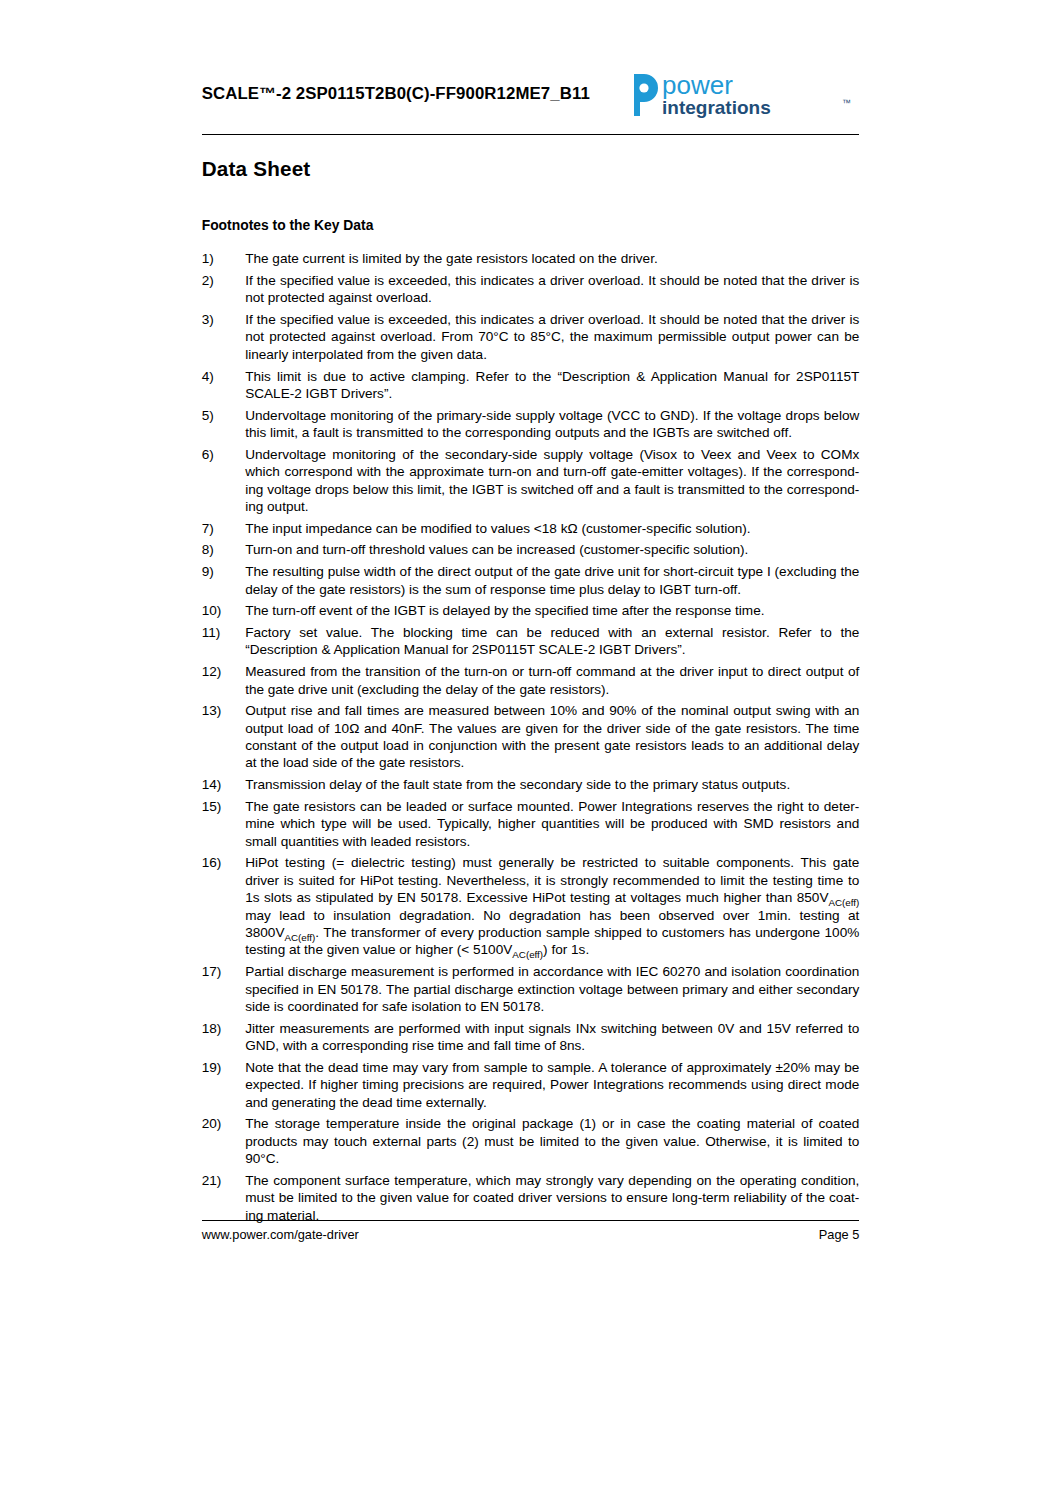SCALE™-2 2SP0115T2B0(C)-FF900R12ME7_B11
power integrations ™
Data Sheet
Footnotes to the Key Data
1) The gate current is limited by the gate resistors located on the driver.
2) If the specified value is exceeded, this indicates a driver overload. It should be noted that the driver is not protected against overload.
3) If the specified value is exceeded, this indicates a driver overload. It should be noted that the driver is not protected against overload. From 70°C to 85°C, the maximum permissible output power can be linearly interpolated from the given data.
4) This limit is due to active clamping. Refer to the “Description & Application Manual for 2SP0115T SCALE-2 IGBT Drivers”.
5) Undervoltage monitoring of the primary-side supply voltage (VCC to GND). If the voltage drops below this limit, a fault is transmitted to the corresponding outputs and the IGBTs are switched off.
6) Undervoltage monitoring of the secondary-side supply voltage (Visox to Veex and Veex to COMx which correspond with the approximate turn-on and turn-off gate-emitter voltages). If the corresponding voltage drops below this limit, the IGBT is switched off and a fault is transmitted to the corresponding output.
7) The input impedance can be modified to values <18 kΩ (customer-specific solution).
8) Turn-on and turn-off threshold values can be increased (customer-specific solution).
9) The resulting pulse width of the direct output of the gate drive unit for short-circuit type I (excluding the delay of the gate resistors) is the sum of response time plus delay to IGBT turn-off.
10) The turn-off event of the IGBT is delayed by the specified time after the response time.
11) Factory set value. The blocking time can be reduced with an external resistor. Refer to the “Description & Application Manual for 2SP0115T SCALE-2 IGBT Drivers”.
12) Measured from the transition of the turn-on or turn-off command at the driver input to direct output of the gate drive unit (excluding the delay of the gate resistors).
13) Output rise and fall times are measured between 10% and 90% of the nominal output swing with an output load of 10Ω and 40nF. The values are given for the driver side of the gate resistors. The time constant of the output load in conjunction with the present gate resistors leads to an additional delay at the load side of the gate resistors.
14) Transmission delay of the fault state from the secondary side to the primary status outputs.
15) The gate resistors can be leaded or surface mounted. Power Integrations reserves the right to determine which type will be used. Typically, higher quantities will be produced with SMD resistors and small quantities with leaded resistors.
16) HiPot testing (= dielectric testing) must generally be restricted to suitable components. This gate driver is suited for HiPot testing. Nevertheless, it is strongly recommended to limit the testing time to 1s slots as stipulated by EN 50178. Excessive HiPot testing at voltages much higher than 850VAC(eff) may lead to insulation degradation. No degradation has been observed over 1min. testing at 3800VAC(eff). The transformer of every production sample shipped to customers has undergone 100% testing at the given value or higher (< 5100VAC(eff)) for 1s.
17) Partial discharge measurement is performed in accordance with IEC 60270 and isolation coordination specified in EN 50178. The partial discharge extinction voltage between primary and either secondary side is coordinated for safe isolation to EN 50178.
18) Jitter measurements are performed with input signals INx switching between 0V and 15V referred to GND, with a corresponding rise time and fall time of 8ns.
19) Note that the dead time may vary from sample to sample. A tolerance of approximately ±20% may be expected. If higher timing precisions are required, Power Integrations recommends using direct mode and generating the dead time externally.
20) The storage temperature inside the original package (1) or in case the coating material of coated products may touch external parts (2) must be limited to the given value. Otherwise, it is limited to 90°C.
21) The component surface temperature, which may strongly vary depending on the operating condition, must be limited to the given value for coated driver versions to ensure long-term reliability of the coating material.
www.power.com/gate-driver
Page 5